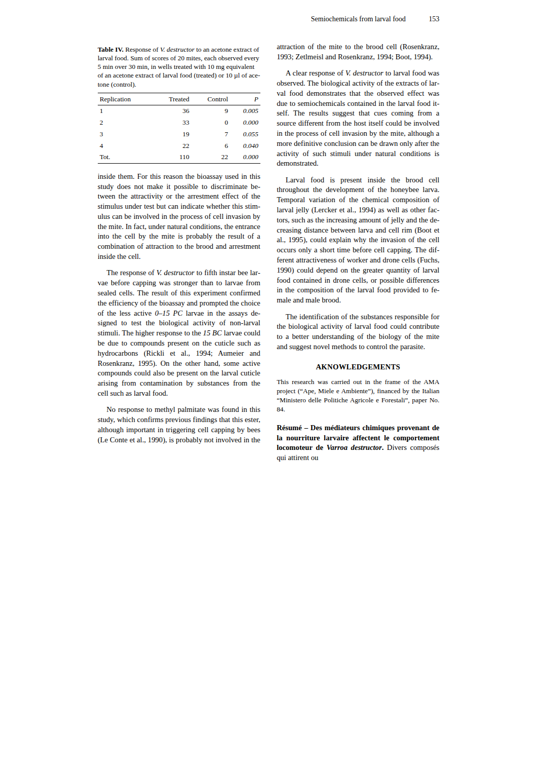Semiochemicals from larval food 153
Table IV. Response of V. destructor to an acetone extract of larval food. Sum of scores of 20 mites, each observed every 5 min over 30 min, in wells treated with 10 mg equivalent of an acetone extract of larval food (treated) or 10 µl of acetone (control).
| Replication | Treated | Control | P |
| --- | --- | --- | --- |
| 1 | 36 | 9 | 0.005 |
| 2 | 33 | 0 | 0.000 |
| 3 | 19 | 7 | 0.055 |
| 4 | 22 | 6 | 0.040 |
| Tot. | 110 | 22 | 0.000 |
inside them. For this reason the bioassay used in this study does not make it possible to discriminate between the attractivity or the arrestment effect of the stimulus under test but can indicate whether this stimulus can be involved in the process of cell invasion by the mite. In fact, under natural conditions, the entrance into the cell by the mite is probably the result of a combination of attraction to the brood and arrestment inside the cell.
The response of V. destructor to fifth instar bee larvae before capping was stronger than to larvae from sealed cells. The result of this experiment confirmed the efficiency of the bioassay and prompted the choice of the less active 0–15 PC larvae in the assays designed to test the biological activity of non-larval stimuli. The higher response to the 15 BC larvae could be due to compounds present on the cuticle such as hydrocarbons (Rickli et al., 1994; Aumeier and Rosenkranz, 1995). On the other hand, some active compounds could also be present on the larval cuticle arising from contamination by substances from the cell such as larval food.
No response to methyl palmitate was found in this study, which confirms previous findings that this ester, although important in triggering cell capping by bees (Le Conte et al., 1990), is probably not involved in the attraction of the mite to the brood cell (Rosenkranz, 1993; Zetlmeisl and Rosenkranz, 1994; Boot, 1994).
A clear response of V. destructor to larval food was observed. The biological activity of the extracts of larval food demonstrates that the observed effect was due to semiochemicals contained in the larval food itself. The results suggest that cues coming from a source different from the host itself could be involved in the process of cell invasion by the mite, although a more definitive conclusion can be drawn only after the activity of such stimuli under natural conditions is demonstrated.
Larval food is present inside the brood cell throughout the development of the honeybee larva. Temporal variation of the chemical composition of larval jelly (Lercker et al., 1994) as well as other factors, such as the increasing amount of jelly and the decreasing distance between larva and cell rim (Boot et al., 1995), could explain why the invasion of the cell occurs only a short time before cell capping. The different attractiveness of worker and drone cells (Fuchs, 1990) could depend on the greater quantity of larval food contained in drone cells, or possible differences in the composition of the larval food provided to female and male brood.
The identification of the substances responsible for the biological activity of larval food could contribute to a better understanding of the biology of the mite and suggest novel methods to control the parasite.
Aknowledgements
This research was carried out in the frame of the AMA project (“Ape, Miele e Ambiente”), financed by the Italian “Ministero delle Politiche Agricole e Forestali”, paper No. 84.
Résumé – Des médiateurs chimiques provenant de la nourriture larvaire affectent le comportement locomoteur de Varroa destructor. Divers composés qui attirent ou